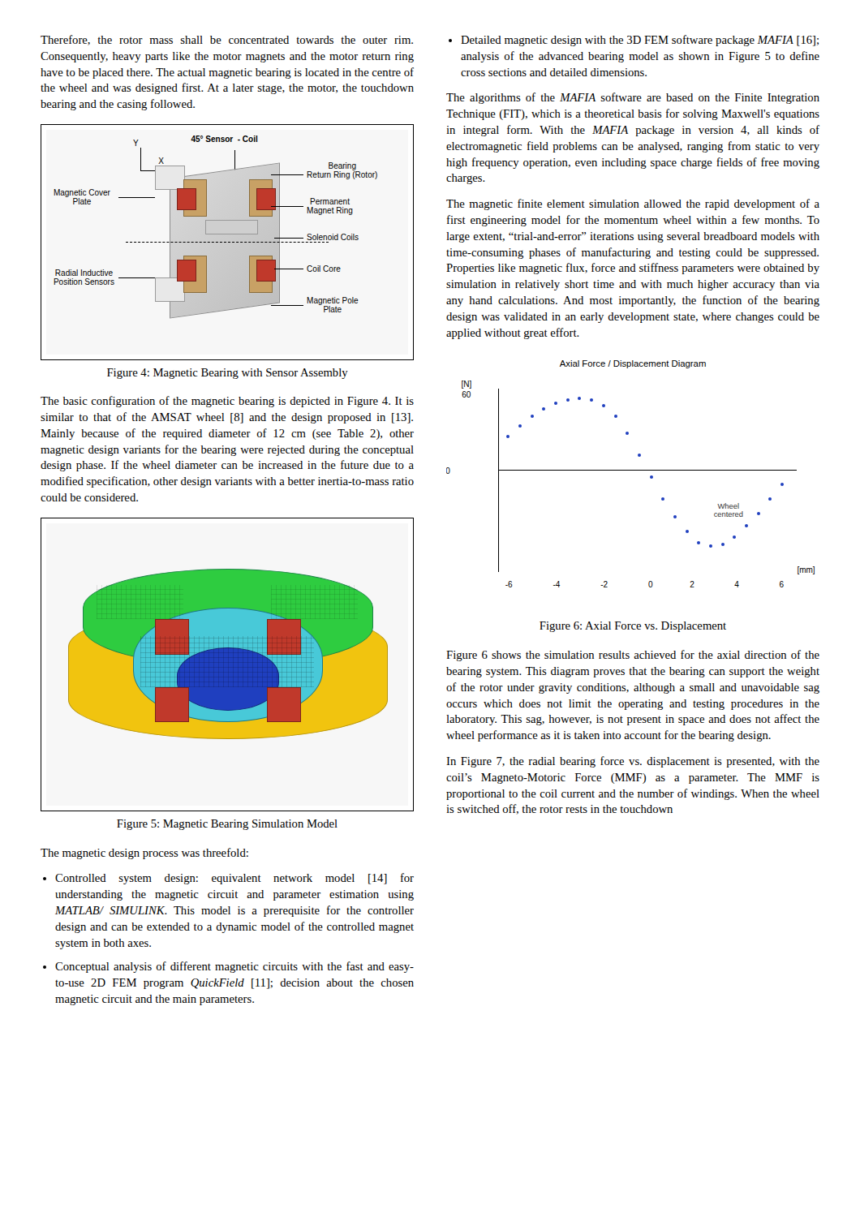Therefore, the rotor mass shall be concentrated towards the outer rim. Consequently, heavy parts like the motor magnets and the motor return ring have to be placed there. The actual magnetic bearing is located in the centre of the wheel and was designed first. At a later stage, the motor, the touchdown bearing and the casing followed.
Y
X
45° Sensor - Coil
Bearing
Return Ring (Rotor)
Permanent
Magnet Ring
Solenoid Coils
Coil Core
Magnetic Pole
Plate
Magnetic Cover
Plate
Radial Inductive
Position Sensors
Figure 4: Magnetic Bearing with Sensor Assembly
The basic configuration of the magnetic bearing is depicted in Figure 4. It is similar to that of the AMSAT wheel [8] and the design proposed in [13]. Mainly because of the required diameter of 12 cm (see Table 2), other magnetic design variants for the bearing were rejected during the conceptual design phase. If the wheel diameter can be increased in the future due to a modified specification, other design variants with a better inertia-to-mass ratio could be considered.
Figure 5: Magnetic Bearing Simulation Model
The magnetic design process was threefold:
Controlled system design: equivalent network model [14] for understanding the magnetic circuit and parameter estimation using MATLAB/ SIMULINK. This model is a prerequisite for the controller design and can be extended to a dynamic model of the controlled magnet system in both axes.
Conceptual analysis of different magnetic circuits with the fast and easy-to-use 2D FEM program QuickField [11]; decision about the chosen magnetic circuit and the main parameters.
Detailed magnetic design with the 3D FEM software package MAFIA [16]; analysis of the advanced bearing model as shown in Figure 5 to define cross sections and detailed dimensions.
The algorithms of the MAFIA software are based on the Finite Integration Technique (FIT), which is a theoretical basis for solving Maxwell's equations in integral form. With the MAFIA package in version 4, all kinds of electromagnetic field problems can be analysed, ranging from static to very high frequency operation, even including space charge fields of free moving charges.
The magnetic finite element simulation allowed the rapid development of a first engineering model for the momentum wheel within a few months. To large extent, “trial-and-error” iterations using several breadboard models with time-consuming phases of manufacturing and testing could be suppressed. Properties like magnetic flux, force and stiffness parameters were obtained by simulation in relatively short time and with much higher accuracy than via any hand calculations. And most importantly, the function of the bearing design was validated in an early development state, where changes could be applied without great effort.
Axial Force / Displacement Diagram
[N]
60
40
20
0
-20
-40
-60
-6
-4
-2
0
2
4
6
[mm]
Wheel
centered
Figure 6: Axial Force vs. Displacement
Figure 6 shows the simulation results achieved for the axial direction of the bearing system. This diagram proves that the bearing can support the weight of the rotor under gravity conditions, although a small and unavoidable sag occurs which does not limit the operating and testing procedures in the laboratory. This sag, however, is not present in space and does not affect the wheel performance as it is taken into account for the bearing design.
In Figure 7, the radial bearing force vs. displacement is presented, with the coil’s Magneto-Motoric Force (MMF) as a parameter. The MMF is proportional to the coil current and the number of windings. When the wheel is switched off, the rotor rests in the touchdown